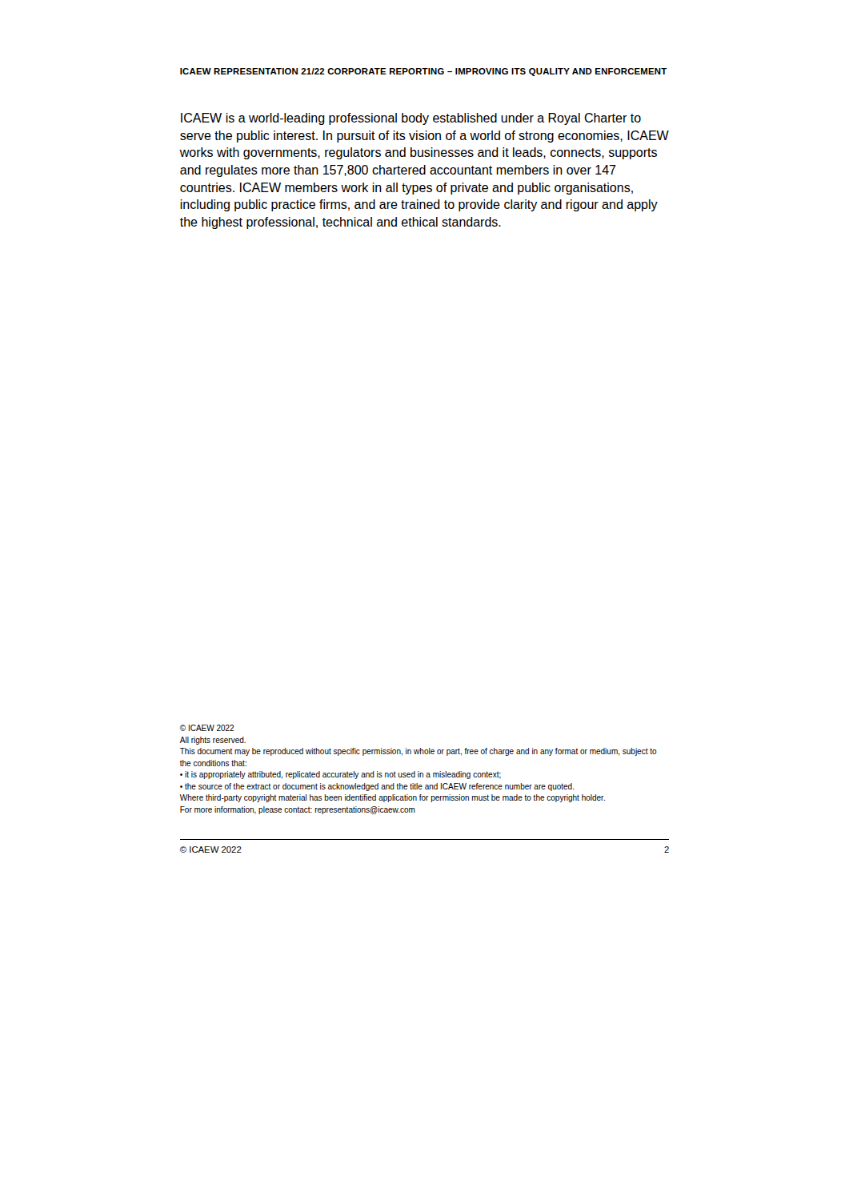ICAEW REPRESENTATION 21/22 CORPORATE REPORTING – IMPROVING ITS QUALITY AND ENFORCEMENT
ICAEW is a world-leading professional body established under a Royal Charter to serve the public interest. In pursuit of its vision of a world of strong economies, ICAEW works with governments, regulators and businesses and it leads, connects, supports and regulates more than 157,800 chartered accountant members in over 147 countries. ICAEW members work in all types of private and public organisations, including public practice firms, and are trained to provide clarity and rigour and apply the highest professional, technical and ethical standards.
© ICAEW 2022
All rights reserved.
This document may be reproduced without specific permission, in whole or part, free of charge and in any format or medium, subject to the conditions that:
• it is appropriately attributed, replicated accurately and is not used in a misleading context;
• the source of the extract or document is acknowledged and the title and ICAEW reference number are quoted.
Where third-party copyright material has been identified application for permission must be made to the copyright holder.
For more information, please contact: representations@icaew.com
© ICAEW 2022
2